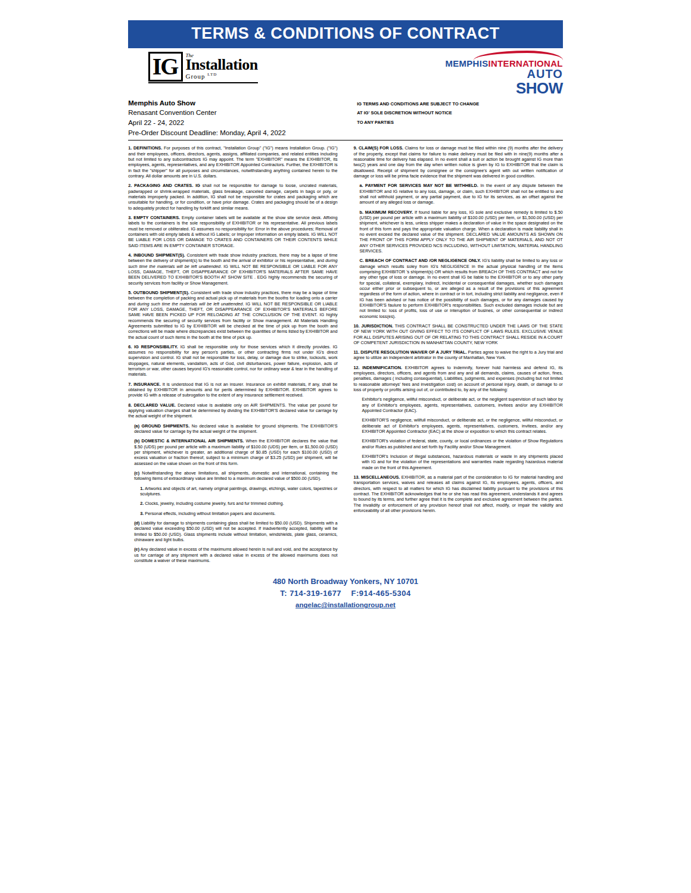TERMS & CONDITIONS OF CONTRACT
IG The Installation Group LTD
MEMPHISINTERNATIONAL
AUTO
SHOW
Memphis Auto Show
Renasant Convention Center
April 22 - 24, 2022
Pre-Order Discount Deadline: Monday, April 4, 2022
IG TERMS AND CONDITIONS ARE SUBJECT TO CHANGE
AT IG' SOLE DISCRETION WITHOUT NOTICE
TO ANY PARTIES
1. DEFINITIONS. For purposes of this contract, "Installation Group" ("IG") means Installation Group. ("IG") and their employees, officers, directors, agents, assigns, affiliated companies, and related entities including but not limited to any subcontractors IG may appoint. The term "EXHIBITOR" means the EXHIBITOR, its employees, agents, representatives, and any EXHIBITOR Appointed Contractors. Further, the EXHIBITOR is in fact the "shipper" for all purposes and circumstances, notwithstanding anything contained herein to the contrary. All dollar amounts are in U.S. dollars.
2. PACKAGING AND CRATES. IG shall not be responsible for damage to loose, uncrated materials, padwrapped or shrink-wrapped materials, glass breakage, canceled damage, carpets in bags or poly, or materials improperly packed. In addition, IG shall not be responsible for crates and packaging which are unsuitable for handling, or for condition, or have prior damage. Crates and packaging should be of a design to adequately protect for handling by forklift and similar means.
3. EMPTY CONTAINERS. Empty container labels will be available at the show site service desk. Affixing labels to the containers is the sole responsibility of EXHIBITOR or his representative. All previous labels must be removed or obliterated. IG assumes no responsibility for: Error in the above procedures; Removal of containers with old empty labels & without IG Labels; or Improper information on empty labels. IG WILL NOT BE LIABLE FOR LOSS OR DAMAGE TO CRATES AND CONTAINERS OR THEIR CONTENTS WHILE SAID ITEMS ARE IN EMPTY CONTAINER STORAGE.
4. INBOUND SHIPMENT(S). Consistent with trade show industry practices, there may be a lapse of time between the delivery of shipment(s) to the booth and the arrival of exhibitor or his representative, and during such time the materials will be left unattended. IG WILL NOT BE RESPONSIBLE OR LIABLE FOR ANY LOSS, DAMAGE, THEFT, OR DISAPPEARANCE OF EXHIBITOR'S MATERIALS AFTER SAME HAVE BEEN DELIVERED TO EXHIBITOR'S BOOTH AT SHOW SITE . EDG highly recommends the securing of security services from facility or Show Management.
5. OUTBOUND SHIPMENT(S). Consistent with trade show industry practices, there may be a lapse of time between the completion of packing and actual pick up of materials from the booths for loading onto a carrier and during such time the materials will be left unattended. IG WILL NOT BE RESPONSIBLE OR LIABLE FOR ANY LOSS, DAMAGE, THEFT, OR DISAPPEARANCE OF EXHIBITOR'S MATERIALS BEFORE SAME HAVE BEEN PICKED UP FOR RELOADING AT THE CONCLUSION OF THE EVENT. IG highly recommends the securing of security services from facility or Show management. All Materials Handling Agreements submitted to IG by EXHIBITOR will be checked at the time of pick up from the booth and corrections will be made where discrepancies exist between the quantities of items listed by EXHIBITOR and the actual count of such items in the booth at the time of pick up.
6. IG RESPONSIBILITY. IG shall be responsible only for those services which it directly provides. IG assumes no responsibility for any person's parties, or other contracting firms not under IG's direct supervision and control. IG shall not be responsible for loss, delay, or damage due to strike, lockouts, work stoppages, natural elements, vandalism, acts of God, civil disturbances, power failure, explosion, acts of terrorism or war, other causes beyond IG's reasonable control, nor for ordinary wear & tear in the handling of materials.
7. INSURANCE. It is understood that IG is not an insurer. Insurance on exhibit materials, if any, shall be obtained by EXHIBITOR in amounts and for perils determined by EXHIBITOR. EXHIBITOR agrees to provide IG with a release of subrogation to the extent of any insurance settlement received.
8. DECLARED VALUE. Declared value is available only on AIR SHIPMENTS. The value per pound for applying valuation charges shall be determined by dividing the EXHIBITOR'S declared value for carriage by the actual weight of the shipment.
(a) GROUND SHIPMENTS. No declared value is available for ground shipments. The EXHIBITOR'S declared value for carriage by the actual weight of the shipment.
(b) DOMESTIC & INTERNATIONAL AIR SHIPMENTS. When the EXHIBITOR declares the value that $.50 (UDS) per pound per article with a maximum liability of $100.00 (UDS) per item, or $1,500.00 (USD) per shipment, whichever is greater, an additional charge of $0.85 (USD) for each $100.00 (USD) of excess valuation or fraction thereof, subject to a minimum charge of $3.25 (USD) per shipment, will be assessed on the value shown on the front of this form.
(c) Notwithstanding the above limitations, all shipments, domestic and international, containing the following items of extraordinary value are limited to a maximum declared value of $500.00 (USD).
1. Artworks and objects of art, namely original paintings, drawings, etchings, water colors, tapestries or sculptures.
2. Clocks, jewelry, including costume jewelry, furs and fur trimmed clothing.
3. Personal effects, including without limitation papers and documents.
(d) Liability for damage to shipments containing glass shall be limited to $50.00 (USD). Shipments with a declared value exceeding $50.00 (USD) will not be accepted. If inadvertently accepted, liability will be limited to $50.00 (USD). Glass shipments include without limitation, windshields, plate glass, ceramics, chinaware and light bulbs.
(e) Any declared value in excess of the maximums allowed herein is null and void, and the acceptance by us for carriage of any shipment with a declared value in excess of the allowed maximums does not constitute a waiver of these maximums.
9. CLAIM(S) FOR LOSS. Claims for loss or damage must be filled within nine (9) months after the delivery of the property, except that claims for failure to make delivery must be filed with in nine(9) months after a reasonable time for delivery has elapsed. In no event shall a suit or action be brought against IG more than two(2) years and one day from the day when written notice is given by IG to EXHIBITOR that the claim is disallowed. Receipt of shipment by consignee or the consignee's agent with out written notification of damage or loss will be prima facie evidence that the shipment was delivered in good condition.
a. PAYMENT FOR SERVICES MAY NOT BE WITHHELD. In the event of any dispute between the EXHIBITOR and IG relative to any loss, damage, or claim, such EXHIBITOR shall not be entitled to and shall not withhold payment, or any partial payment, due to IG for its services, as an offset against the amount of any alleged loss or damage.
b. MAXIMUM RECOVERY. If found liable for any loss, IG sole and exclusive remedy is limited to $.50 (USD) per pound per article with a maximum liability of $100.00 (USD) per item, or $1,500.00 (USD) per shipment, whichever is less, unless shipper makes a declaration of value in the space designated on the front of this form and pays the appropriate valuation charge. When a declaration is made liability shall in no event exceed the declared value of the shipment. DECLARED VALUE AMOUNTS AS SHOWN ON THE FRONT OF THIS FORM APPLY ONLY TO THE AIR SHIPMENT OF MATERIALS, AND NOT OT ANY OTHER SERVICES PROVIDED NCS INCLUDING, WITHOUT LIMITATION, MATERIAL HANDLING SERVICES.
C. BREACH OF CONTRACT AND /OR NEGLIGENCE ONLY. IG's liability shall be limited to any loss or damage which results soley from IG's NEGLIGENCE in the actual physical handling of the items comprising EXHIBITOR 's shipment(s) OR which results from BREACH OF THIS CONTRACT and not for any other type of loss or damage. In no event shall IG be liable to the EXHIBITOR or to any other party for special, collateral, exemplary, indirect, incidental or consequential damages, whether such damages occur either prior or subsequent to, or are alleged as a result of the provisions of this agreement regardless of the form of action, where in contract or in tort, including strict liability and negligance, even if IG has been advised or has notice of the possibility of such damages, or for any damages caused by EXHIBITOR'S faulure to perform EXHIBITOR's responsibilities. Such excluded damages include but are not limited to: loss of profits, loss of use or interuption of busines, or other consequential or indirect economic loss(es).
10. JURISDICTION. THIS CONTRACT SHALL BE CONSTRUCTED UNDER THE LAWS OF THE STATE OF NEW YORK WITH OUT GIVING EFFECT TO ITS CONFLICT OF LAWS RULES. EXCLUSIVE VENUE FOR ALL DISPUTES ARISING OUT OF OR RELATING TO THIS CONTRACT SHALL RESIDE IN A COURT OF COMPETENT JURISDICTION IN MANHATTAN COUNTY, NEW YORK
11. DISPUTE RESOLUTION WAIVER OF A JURY TRIAL. Parties agree to waive the right to a Jury trial and agree to utilize an independent arbitrator in the county of Manhattan, New York.
12. INDEMNIFICATION. EXHIBITOR agrees to indemnify, forever hold harmless and defend IG, its employees, directors, officers, and agents from and any and all demands, claims, causes of action, fines, penalties, damages ( including consequential), Liabilities, judgments, and expenses (including but not limited to reasonable attorneys' fees and investigation cost) on account of personal injury, death, or damage to or loss of property or profits arising out of, or contributed to, by any of the following:
Exhibitor's negligence, willful misconduct, or deliberate act, or the negligent supervision of such labor by any of Exhibitor's employees, agents, representatives, customers, invitees and/or any EXHIBITOR Appointed Contractor (EAC).
EXHIBITOR'S negligence, willfull misconduct, or deliberate act, or the negligence, willful misconduct, or deliberate act of Exhibitor's employees, agents, representatives, customers, invitees, and/or any EXHIBITOR Appointed Contractor (EAC) at the show or exposition to which this contract relates.
EXHIBITOR's violation of federal, state, county, or local ordinances or the violation of Show Regulations and/or Rules as published and set forth by Facility and/or Show Management.
EXHIBITOR's Inclusion of illegal substances, hazardous materials or waste in any shipments placed with IG and for the violation of the representations and warranties made regarding hazardous material made on the front of this Agreement.
13. MISCELLANEOUS. EXHIBITOR, as a material part of the consideration to IG for material handling and transportation services, waives and releases all claims against IG, its employees, agents, officers, and directors, with respect to all matters for which IG has disclaimed liability pursuant to the provisions of this contract. The EXHIBITOR acknowledges that he or she has read this agreement, understands it and agrees to bound by its terms, and further agree that it is the complete and exclusive agreement between the parties. The invalidity or enforcement of any provision hereof shall not affect, modify, or impair the validity and enforceability of all other provisions herein.
480 North Broadway Yonkers, NY 10701
T: 714-319-1677 F:914-465-5304
angelac@installationgroup.net